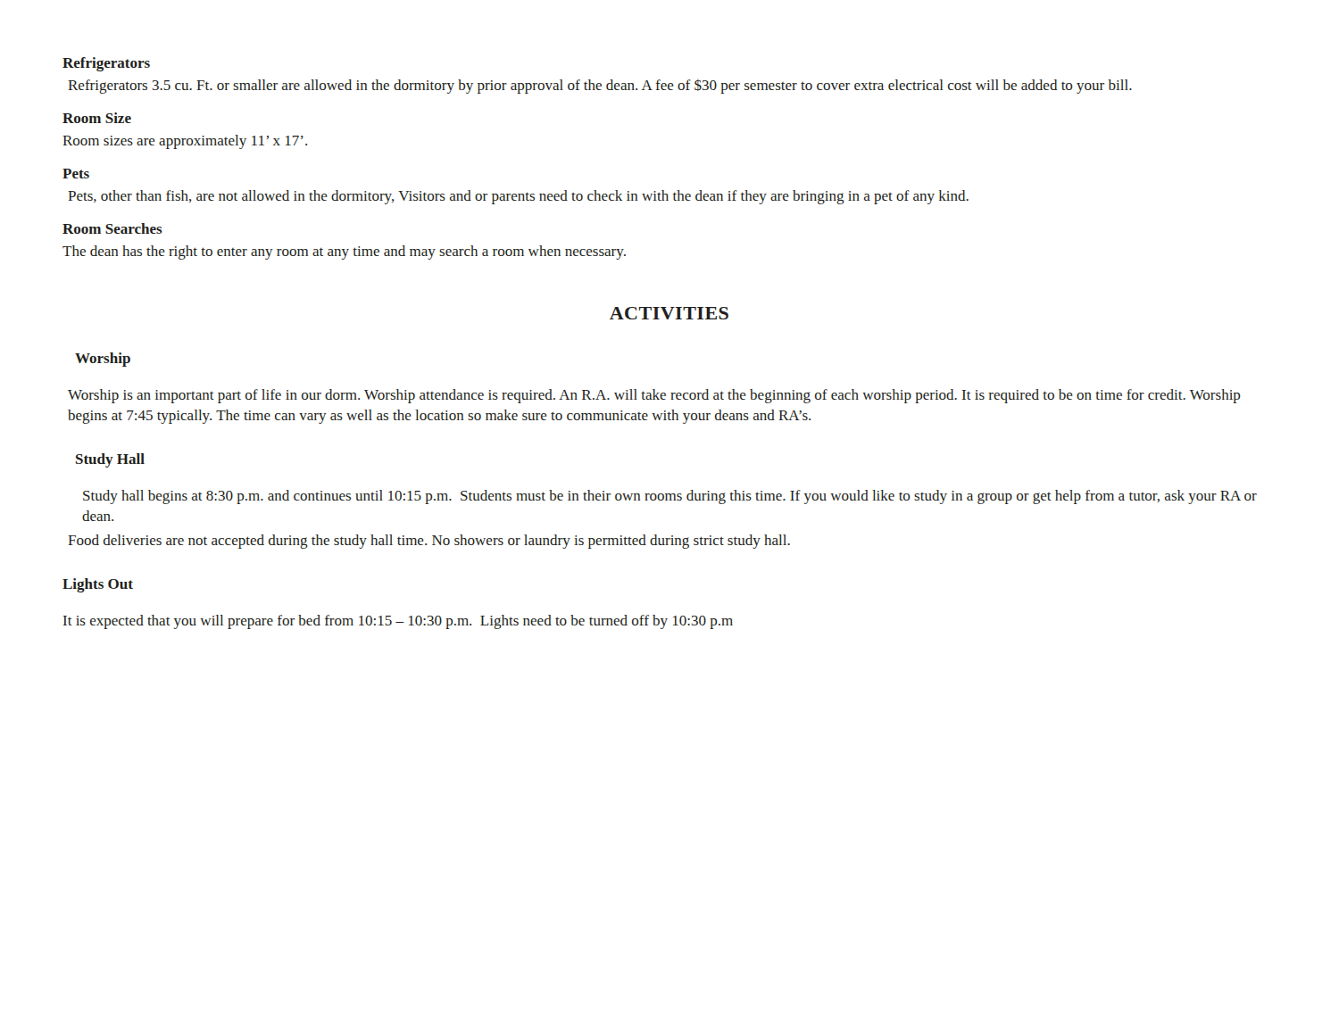Refrigerators
Refrigerators 3.5 cu. Ft. or smaller are allowed in the dormitory by prior approval of the dean. A fee of $30 per semester to cover extra electrical cost will be added to your bill.
Room Size
Room sizes are approximately 11’ x 17’.
Pets
Pets, other than fish, are not allowed in the dormitory, Visitors and or parents need to check in with the dean if they are bringing in a pet of any kind.
Room Searches
The dean has the right to enter any room at any time and may search a room when necessary.
ACTIVITIES
Worship
Worship is an important part of life in our dorm. Worship attendance is required. An R.A. will take record at the beginning of each worship period. It is required to be on time for credit. Worship begins at 7:45 typically. The time can vary as well as the location so make sure to communicate with your deans and RA’s.
Study Hall
Study hall begins at 8:30 p.m. and continues until 10:15 p.m. Students must be in their own rooms during this time. If you would like to study in a group or get help from a tutor, ask your RA or dean.
Food deliveries are not accepted during the study hall time. No showers or laundry is permitted during strict study hall.
Lights Out
It is expected that you will prepare for bed from 10:15 – 10:30 p.m. Lights need to be turned off by 10:30 p.m